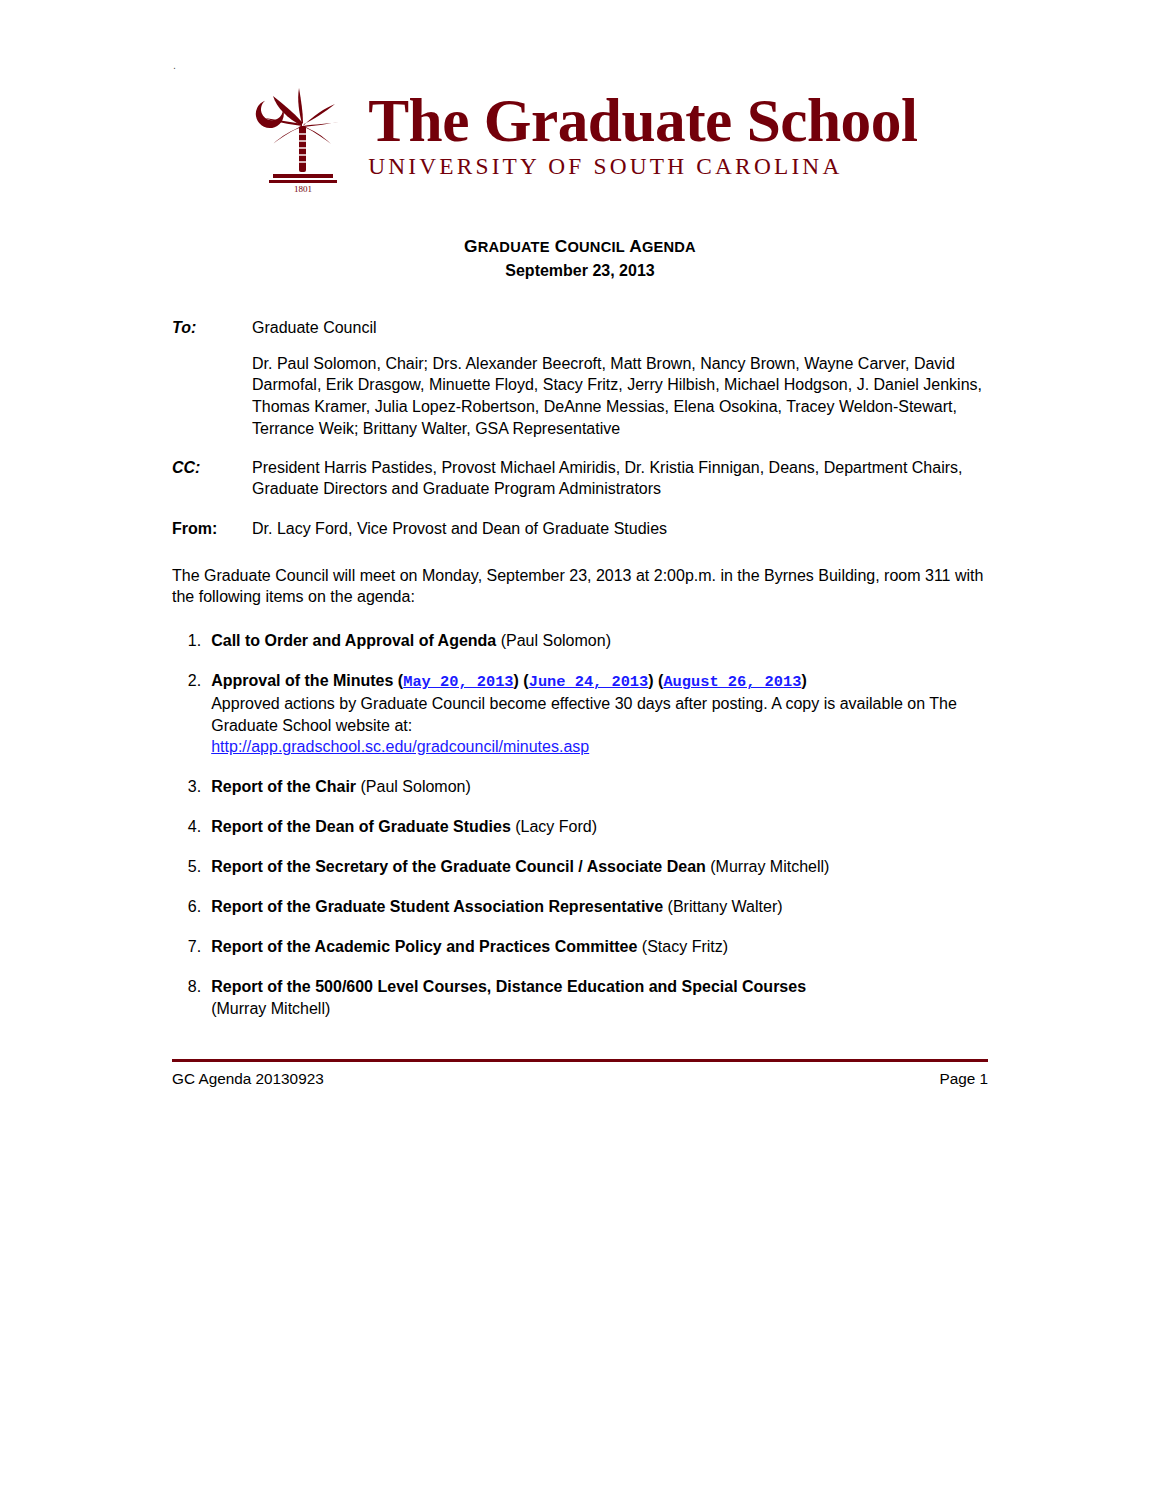.
1801
The Graduate School
UNIVERSITY OF SOUTH CAROLINA
GRADUATE COUNCIL AGENDA
September 23, 2013
| To: | Graduate Council Dr. Paul Solomon, Chair; Drs. Alexander Beecroft, Matt Brown, Nancy Brown, Wayne Carver, David Darmofal, Erik Drasgow, Minuette Floyd, Stacy Fritz, Jerry Hilbish, Michael Hodgson, J. Daniel Jenkins, Thomas Kramer, Julia Lopez-Robertson, DeAnne Messias, Elena Osokina, Tracey Weldon-Stewart, Terrance Weik; Brittany Walter, GSA Representative |
| CC: | President Harris Pastides, Provost Michael Amiridis, Dr. Kristia Finnigan, Deans, Department Chairs, Graduate Directors and Graduate Program Administrators |
| From: | Dr. Lacy Ford, Vice Provost and Dean of Graduate Studies |
The Graduate Council will meet on Monday, September 23, 2013 at 2:00p.m. in the Byrnes Building, room 311 with the following items on the agenda:
Call to Order and Approval of Agenda (Paul Solomon)
Approval of the Minutes (May 20, 2013) (June 24, 2013) (August 26, 2013)
Approved actions by Graduate Council become effective 30 days after posting. A copy is available on The Graduate School website at:
http://app.gradschool.sc.edu/gradcouncil/minutes.asp
Report of the Chair (Paul Solomon)
Report of the Dean of Graduate Studies (Lacy Ford)
Report of the Secretary of the Graduate Council / Associate Dean (Murray Mitchell)
Report of the Graduate Student Association Representative (Brittany Walter)
Report of the Academic Policy and Practices Committee (Stacy Fritz)
Report of the 500/600 Level Courses, Distance Education and Special Courses
(Murray Mitchell)
GC Agenda 20130923 Page 1